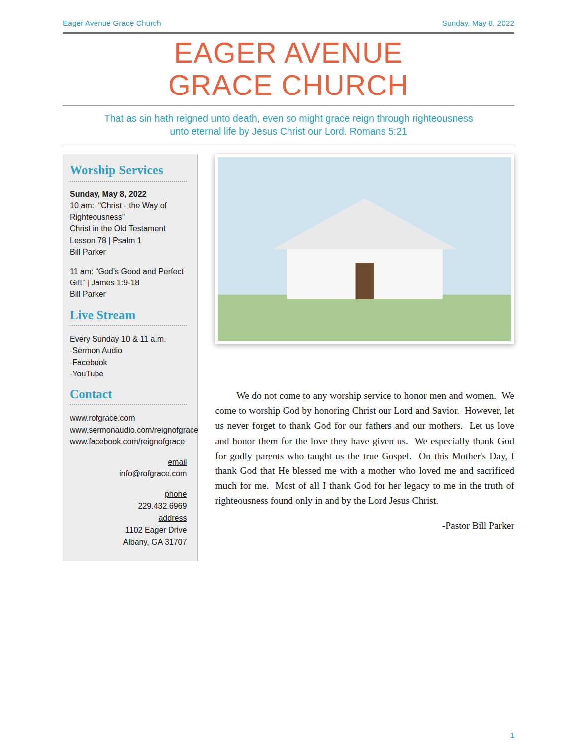Eager Avenue Grace Church Sunday, May 8, 2022
EAGER AVENUE
GRACE CHURCH
That as sin hath reigned unto death, even so might grace reign through righteousness unto eternal life by Jesus Christ our Lord. Romans 5:21
Worship Services
Sunday, May 8, 2022
10 am: “Christ - the Way of Righteousness”
Christ in the Old Testament
Lesson 78 | Psalm 1
Bill Parker
11 am: “God’s Good and Perfect Gift” | James 1:9-18
Bill Parker
Live Stream
Every Sunday 10 & 11 a.m.
-Sermon Audio
-Facebook
-YouTube
Contact
www.rofgrace.com
www.sermonaudio.com/reignofgrace
www.facebook.com/reignofgrace
email info@rofgrace.com
phone 229.432.6969
address 1102 Eager Drive
Albany, GA 31707
We do not come to any worship service to honor men and women. We come to worship God by honoring Christ our Lord and Savior. However, let us never forget to thank God for our fathers and our mothers. Let us love and honor them for the love they have given us. We especially thank God for godly parents who taught us the true Gospel. On this Mother's Day, I thank God that He blessed me with a mother who loved me and sacrificed much for me. Most of all I thank God for her legacy to me in the truth of righteousness found only in and by the Lord Jesus Christ.
-Pastor Bill Parker
1